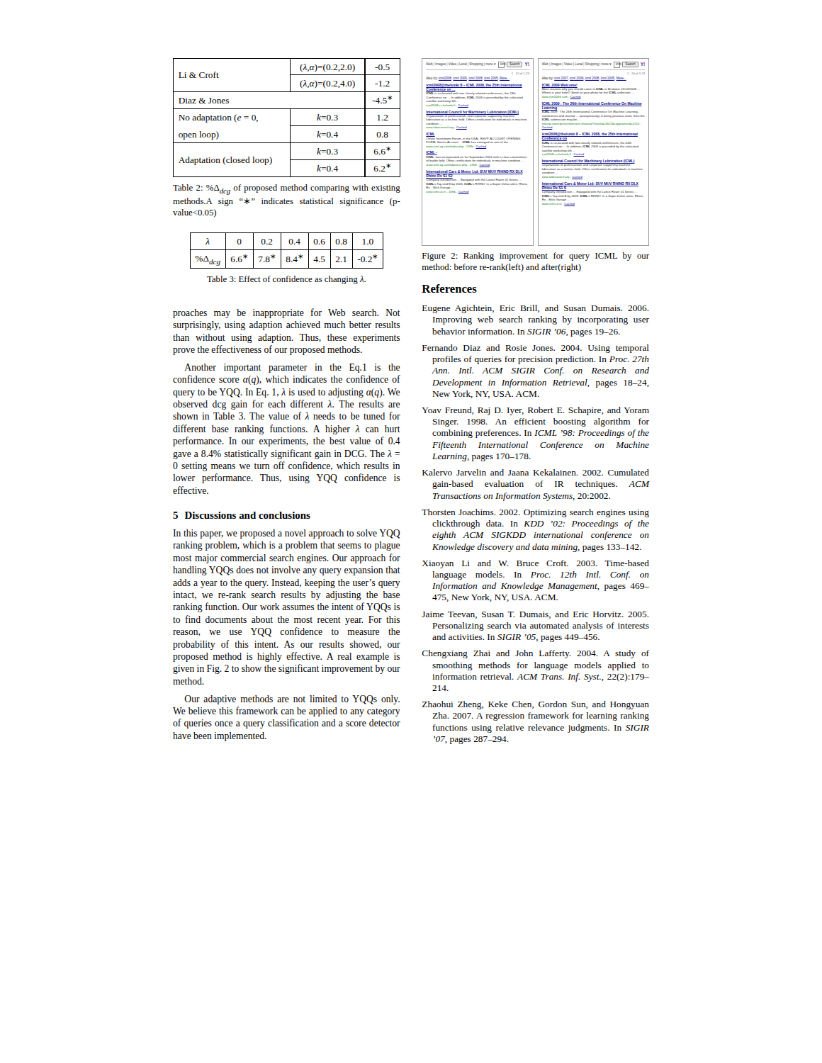| Li & Croft | ( λ , α )=(0.2,2.0) | -0.5 |
| ( λ , α )=(0.2,4.0) | -1.2 |
| Diaz & Jones | -4.5 ∗ |
| No adaptation ( e = 0, | k =0.3 | 1.2 |
| open loop) | k =0.4 | 0.8 |
| Adaptation (closed loop) | k =0.3 | 6.6 ∗ |
| k =0.4 | 6.2 ∗ |
Table 2: %Δdcg of proposed method comparing with existing methods.A sign “∗” indicates statistical significance (p-value<0.05)
| λ | 0 | 0.2 | 0.4 | 0.6 | 0.8 | 1.0 |
| %Δ dcg | 6.6 ∗ | 7.8 ∗ | 8.4 ∗ | 4.5 | 2.1 | -0.2 ∗ |
Table 3: Effect of confidence as changing λ.
proaches may be inappropriate for Web search. Not surprisingly, using adaption achieved much better results than without using adaption. Thus, these experiments prove the effectiveness of our proposed methods.
Another important parameter in the Eq.1 is the confidence score α(q), which indicates the confidence of query to be YQQ. In Eq. 1, λ is used to adjusting α(q). We observed dcg gain for each different λ. The results are shown in Table 3. The value of λ needs to be tuned for different base ranking functions. A higher λ can hurt performance. In our experiments, the best value of 0.4 gave a 8.4% statistically significant gain in DCG. The λ = 0 setting means we turn off confidence, which results in lower performance. Thus, using YQQ confidence is effective.
5 Discussions and conclusions
In this paper, we proposed a novel approach to solve YQQ ranking problem, which is a problem that seems to plague most major commercial search engines. Our approach for handling YQQs does not involve any query expansion that adds a year to the query. Instead, keeping the user’s query intact, we re-rank search results by adjusting the base ranking function. Our work assumes the intent of YQQs is to find documents about the most recent year. For this reason, we use YQQ confidence to measure the probability of this intent. As our results showed, our proposed method is highly effective. A real example is given in Fig. 2 to show the significant improvement by our method.
Our adaptive methods are not limited to YQQs only. We believe this framework can be applied to any category of queries once a query classification and a score detector have been implemented.
Web | Images | Video | Local | Shopping | more ▾
icml
Search
Y!
1 - 10 of 1,23
Also try: icml2008, icml 2006, icml 2008, icml 2005, More...
icml2008@thelsinki 8 – ICML 2008, the 25th International Conference on ...
ICML is co-located with two closely related conferences, the 24th Conference on ... In addition, ICML 2008 is preceded by the colocated satellite workshop 6th ...
icml2008.cs.helsinki.fi - Cached
International Council for Machinery Lubrication (ICML)
Organization of professionals and corporate supporting machine lubrication as a technic field. Offers certification for individuals in machine condition ...
www.lubecouncil.org - Cached
ICML
Online Investment Forum, in the USA - RSVP. ACCOUNT OPENING FORM. Stocks Account ... ICML has emerged as one of tha ...
www.icml-ag.com/index.php - 12Kb - Cached
ICML -
ICML. was incorporated on 1st September 2001 with a clear commitment of buildir field. Offers certification for individuals in machine condition ...
www.icml-ag.com/aboutus.php - 12Kb - Cached
International Cars & Motor Ltd: SUV MUV RHINO RX DLX Rhino Rx S1 S2
Company introduction ... Equipped with the Latest Rover 01 Series ... ICML's Top end B by 2005. ICML's RHINO' in a Super Delux attire, Rhino Rx - Slick Garage ...
www.icml.co.in - 16Kb - Cached
Web | Images | Video | Local | Shopping | more ▾
icml
Search
Y!
1 - 10 of 1,23
Also try: icml 2007, icml 2006, icml 2008, icml 2005, More...
ICML 2009 Welcome!
More reasons why you should come to ICML in Brisbane 11/12/2008 ... Where is your hotel? Send us your photo for the ICML collection. ...
www.icml2009.com - Cached
ICML 2009 : The 26th International Conference On Machine Learning
ICML 2009 : The 26th International Conference On Machine Learning - Conference and Journal ... (anonymously) in being previous work, then the ICML submission may be ...
wikicfp.com/cfp/servlet/event.showcfp?eventid=3625&copyownerid=1513 - Cached
icml2008@thelsinki 8 – ICML 2008, the 25th International Conference on
ICML is co-located with two closely related conferences, the 24th Conference on ... In addition, ICML 2008 is preceded by the colocated satellite workshop 6th ...
icml2008.cs.helsinki.fi - Cached
International Council for Machinery Lubrication (ICML)
Organization of professionals and corporate supporting machine lubrication as a technic field. Offers certification for individuals in machine condition ...
www.lubecouncil.org - Cached
International Cars & Motor Ltd: SUV MUV RHINO RX DLX Rhino Rx S1 S
Company introduction ... Equipped with the Latest Rover 01 Series ... ICML's Top end B by 2009. ICML's RHINO' in a Super Delux attire, Rhino Rx - Slick Garage ...
www.icml.co.in - Cached
Figure 2: Ranking improvement for query ICML by our method: before re-rank(left) and after(right)
References
Eugene Agichtein, Eric Brill, and Susan Dumais. 2006. Improving web search ranking by incorporating user behavior information. In SIGIR ’06, pages 19–26.
Fernando Diaz and Rosie Jones. 2004. Using temporal profiles of queries for precision prediction. In Proc. 27th Ann. Intl. ACM SIGIR Conf. on Research and Development in Information Retrieval, pages 18–24, New York, NY, USA. ACM.
Yoav Freund, Raj D. Iyer, Robert E. Schapire, and Yoram Singer. 1998. An efficient boosting algorithm for combining preferences. In ICML ’98: Proceedings of the Fifteenth International Conference on Machine Learning, pages 170–178.
Kalervo Jarvelin and Jaana Kekalainen. 2002. Cumulated gain-based evaluation of IR techniques. ACM Transactions on Information Systems, 20:2002.
Thorsten Joachims. 2002. Optimizing search engines using clickthrough data. In KDD ’02: Proceedings of the eighth ACM SIGKDD international conference on Knowledge discovery and data mining, pages 133–142.
Xiaoyan Li and W. Bruce Croft. 2003. Time-based language models. In Proc. 12th Intl. Conf. on Information and Knowledge Management, pages 469–475, New York, NY, USA. ACM.
Jaime Teevan, Susan T. Dumais, and Eric Horvitz. 2005. Personalizing search via automated analysis of interests and activities. In SIGIR ’05, pages 449–456.
Chengxiang Zhai and John Lafferty. 2004. A study of smoothing methods for language models applied to information retrieval. ACM Trans. Inf. Syst., 22(2):179–214.
Zhaohui Zheng, Keke Chen, Gordon Sun, and Hongyuan Zha. 2007. A regression framework for learning ranking functions using relative relevance judgments. In SIGIR ’07, pages 287–294.